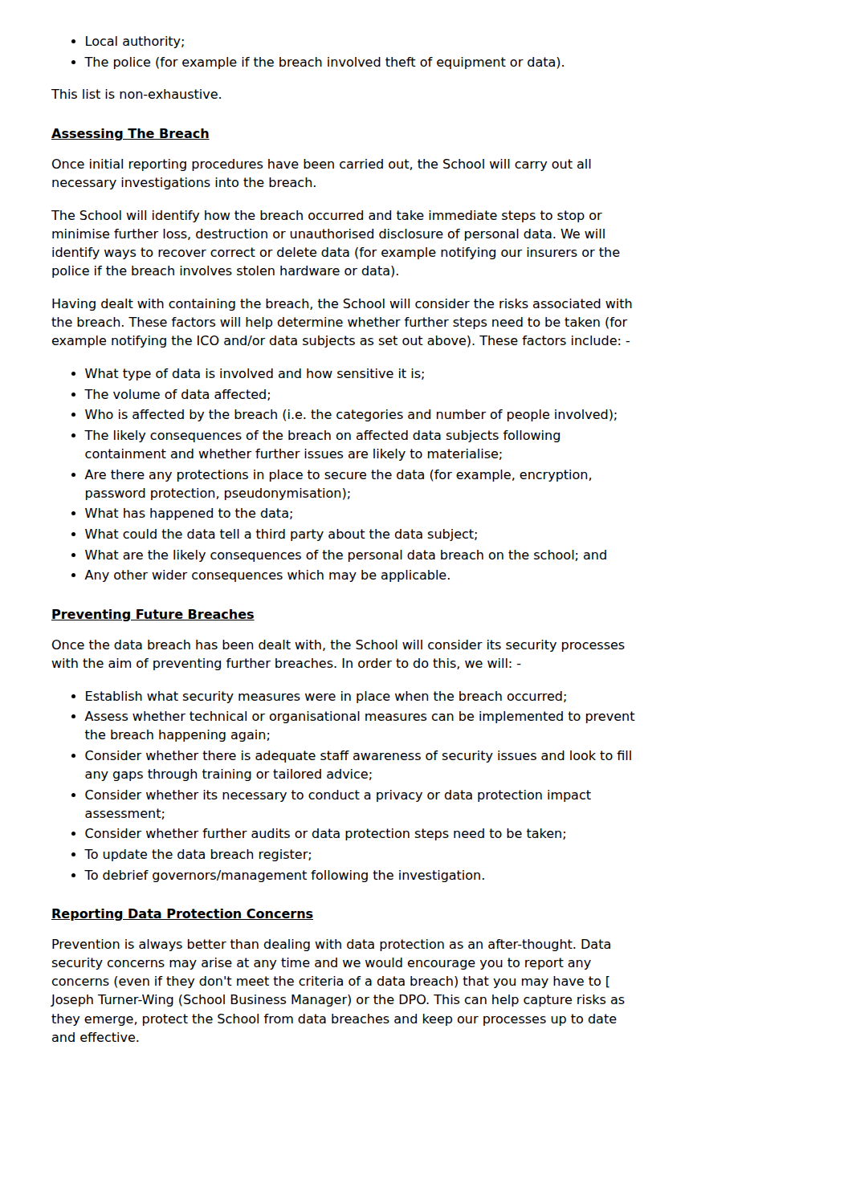Local authority;
The police (for example if the breach involved theft of equipment or data).
This list is non-exhaustive.
Assessing The Breach
Once initial reporting procedures have been carried out, the School will carry out all necessary investigations into the breach.
The School will identify how the breach occurred and take immediate steps to stop or minimise further loss, destruction or unauthorised disclosure of personal data. We will identify ways to recover correct or delete data (for example notifying our insurers or the police if the breach involves stolen hardware or data).
Having dealt with containing the breach, the School will consider the risks associated with the breach. These factors will help determine whether further steps need to be taken (for example notifying the ICO and/or data subjects as set out above). These factors include: -
What type of data is involved and how sensitive it is;
The volume of data affected;
Who is affected by the breach (i.e. the categories and number of people involved);
The likely consequences of the breach on affected data subjects following containment and whether further issues are likely to materialise;
Are there any protections in place to secure the data (for example, encryption, password protection, pseudonymisation);
What has happened to the data;
What could the data tell a third party about the data subject;
What are the likely consequences of the personal data breach on the school; and
Any other wider consequences which may be applicable.
Preventing Future Breaches
Once the data breach has been dealt with, the School will consider its security processes with the aim of preventing further breaches. In order to do this, we will: -
Establish what security measures were in place when the breach occurred;
Assess whether technical or organisational measures can be implemented to prevent the breach happening again;
Consider whether there is adequate staff awareness of security issues and look to fill any gaps through training or tailored advice;
Consider whether its necessary to conduct a privacy or data protection impact assessment;
Consider whether further audits or data protection steps need to be taken;
To update the data breach register;
To debrief governors/management following the investigation.
Reporting Data Protection Concerns
Prevention is always better than dealing with data protection as an after-thought. Data security concerns may arise at any time and we would encourage you to report any concerns (even if they don't meet the criteria of a data breach) that you may have to [ Joseph Turner-Wing (School Business Manager) or the DPO. This can help capture risks as they emerge, protect the School from data breaches and keep our processes up to date and effective.